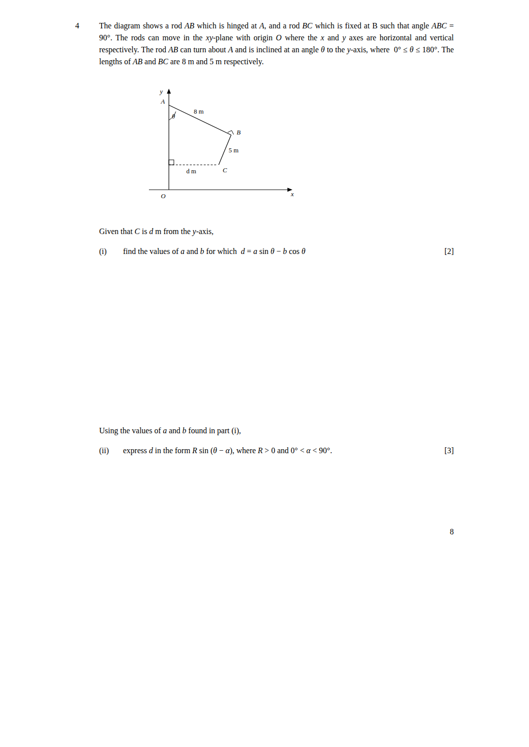4
The diagram shows a rod AB which is hinged at A, and a rod BC which is fixed at B such that angle ABC = 90°. The rods can move in the xy-plane with origin O where the x and y axes are horizontal and vertical respectively. The rod AB can turn about A and is inclined at an angle θ to the y-axis, where 0° ≤ θ ≤ 180°. The lengths of AB and BC are 8 m and 5 m respectively.
y x O θ A 8 m B 5 m C d m
Given that C is d m from the y-axis,
(i)
find the values of a and b for which d = a sin θ − b cos θ[2]
Using the values of a and b found in part (i),
(ii)
express d in the form R sin (θ − α), where R > 0 and 0° < α < 90°.[3]
8